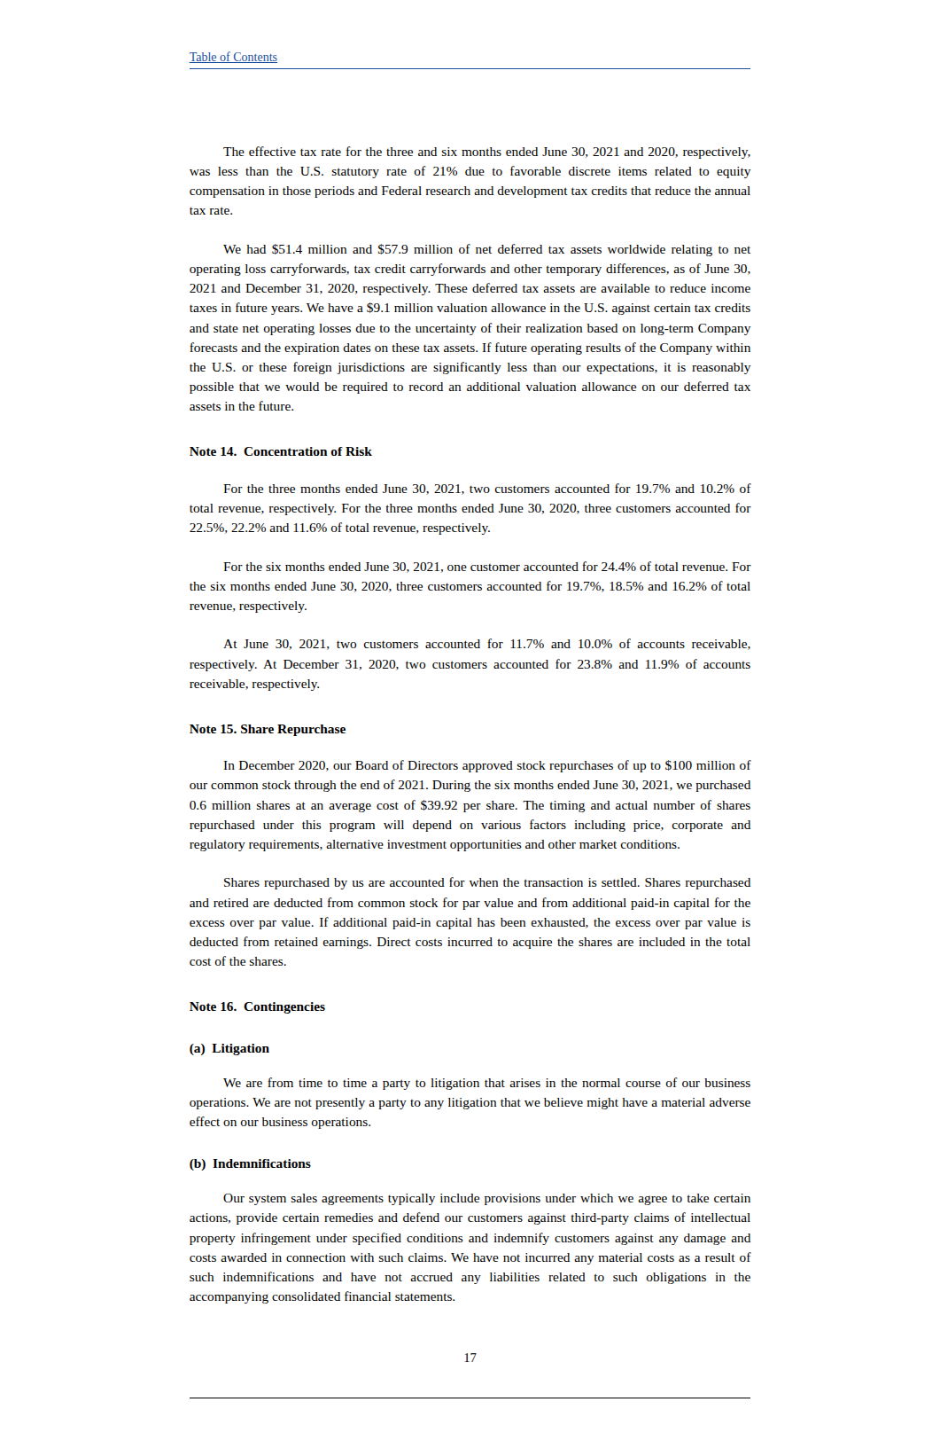Table of Contents
The effective tax rate for the three and six months ended June 30, 2021 and 2020, respectively, was less than the U.S. statutory rate of 21% due to favorable discrete items related to equity compensation in those periods and Federal research and development tax credits that reduce the annual tax rate.
We had $51.4 million and $57.9 million of net deferred tax assets worldwide relating to net operating loss carryforwards, tax credit carryforwards and other temporary differences, as of June 30, 2021 and December 31, 2020, respectively. These deferred tax assets are available to reduce income taxes in future years. We have a $9.1 million valuation allowance in the U.S. against certain tax credits and state net operating losses due to the uncertainty of their realization based on long-term Company forecasts and the expiration dates on these tax assets. If future operating results of the Company within the U.S. or these foreign jurisdictions are significantly less than our expectations, it is reasonably possible that we would be required to record an additional valuation allowance on our deferred tax assets in the future.
Note 14. Concentration of Risk
For the three months ended June 30, 2021, two customers accounted for 19.7% and 10.2% of total revenue, respectively. For the three months ended June 30, 2020, three customers accounted for 22.5%, 22.2% and 11.6% of total revenue, respectively.
For the six months ended June 30, 2021, one customer accounted for 24.4% of total revenue. For the six months ended June 30, 2020, three customers accounted for 19.7%, 18.5% and 16.2% of total revenue, respectively.
At June 30, 2021, two customers accounted for 11.7% and 10.0% of accounts receivable, respectively. At December 31, 2020, two customers accounted for 23.8% and 11.9% of accounts receivable, respectively.
Note 15. Share Repurchase
In December 2020, our Board of Directors approved stock repurchases of up to $100 million of our common stock through the end of 2021. During the six months ended June 30, 2021, we purchased 0.6 million shares at an average cost of $39.92 per share. The timing and actual number of shares repurchased under this program will depend on various factors including price, corporate and regulatory requirements, alternative investment opportunities and other market conditions.
Shares repurchased by us are accounted for when the transaction is settled. Shares repurchased and retired are deducted from common stock for par value and from additional paid-in capital for the excess over par value. If additional paid-in capital has been exhausted, the excess over par value is deducted from retained earnings. Direct costs incurred to acquire the shares are included in the total cost of the shares.
Note 16. Contingencies
(a) Litigation
We are from time to time a party to litigation that arises in the normal course of our business operations. We are not presently a party to any litigation that we believe might have a material adverse effect on our business operations.
(b) Indemnifications
Our system sales agreements typically include provisions under which we agree to take certain actions, provide certain remedies and defend our customers against third-party claims of intellectual property infringement under specified conditions and indemnify customers against any damage and costs awarded in connection with such claims. We have not incurred any material costs as a result of such indemnifications and have not accrued any liabilities related to such obligations in the accompanying consolidated financial statements.
17